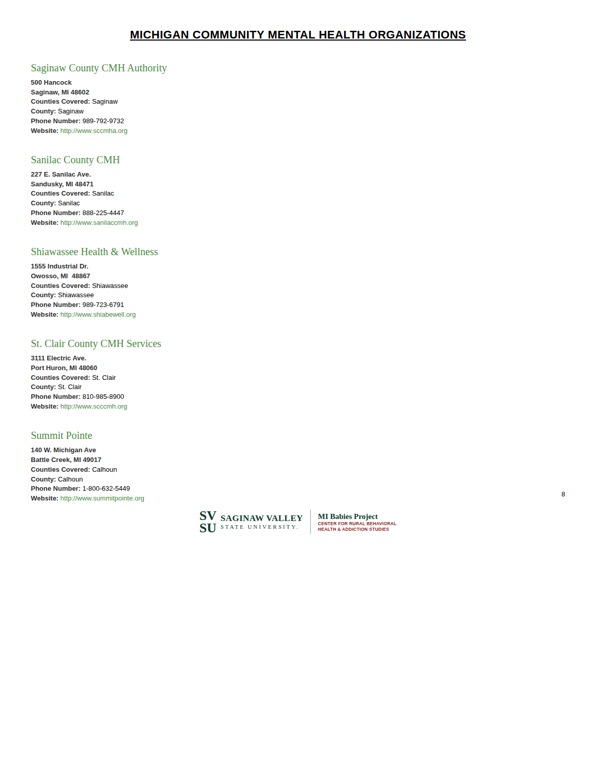MICHIGAN COMMUNITY MENTAL HEALTH ORGANIZATIONS
Saginaw County CMH Authority
500 Hancock
Saginaw, MI 48602
Counties Covered: Saginaw
County: Saginaw
Phone Number: 989-792-9732
Website: http://www.sccmha.org
Sanilac County CMH
227 E. Sanilac Ave.
Sandusky, MI 48471
Counties Covered: Sanilac
County: Sanilac
Phone Number: 888-225-4447
Website: http://www.sanilaccmh.org
Shiawassee Health & Wellness
1555 Industrial Dr.
Owosso, MI 48867
Counties Covered: Shiawassee
County: Shiawassee
Phone Number: 989-723-6791
Website: http://www.shiabewell.org
St. Clair County CMH Services
3111 Electric Ave.
Port Huron, MI 48060
Counties Covered: St. Clair
County: St. Clair
Phone Number: 810-985-8900
Website: http://www.scccmh.org
Summit Pointe
140 W. Michigan Ave
Battle Creek, MI 49017
Counties Covered: Calhoun
County: Calhoun
Phone Number: 1-800-632-5449
Website: http://www.summitpointe.org
8
SV
SU
SAGINAW VALLEY
STATE UNIVERSITY.
MI Babies Project
CENTER FOR RURAL BEHAVIORAL
HEALTH & ADDICTION STUDIES